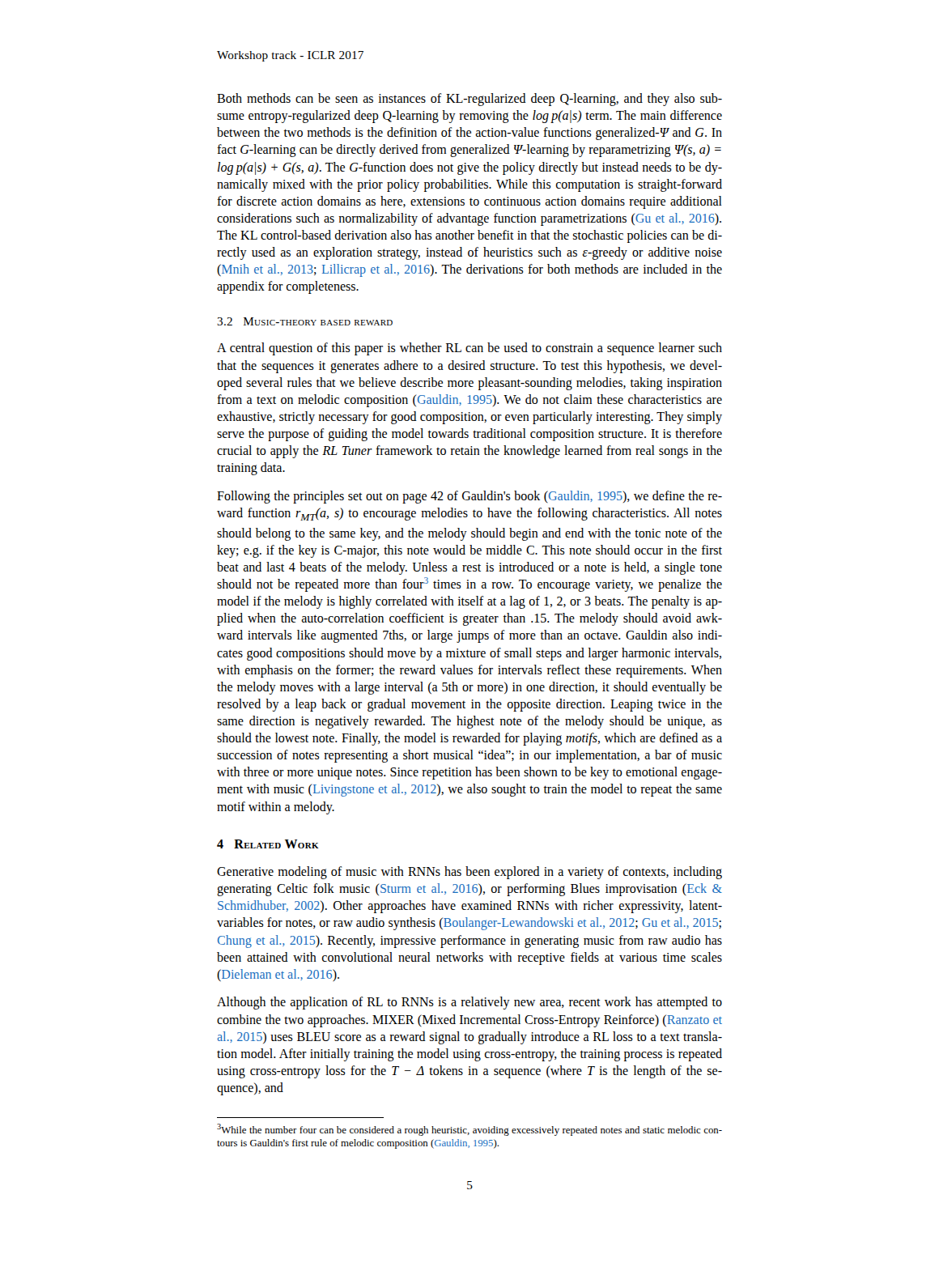Workshop track - ICLR 2017
Both methods can be seen as instances of KL-regularized deep Q-learning, and they also subsume entropy-regularized deep Q-learning by removing the log p(a|s) term. The main difference between the two methods is the definition of the action-value functions generalized-Ψ and G. In fact G-learning can be directly derived from generalized Ψ-learning by reparametrizing Ψ(s, a) = log p(a|s) + G(s, a). The G-function does not give the policy directly but instead needs to be dynamically mixed with the prior policy probabilities. While this computation is straight-forward for discrete action domains as here, extensions to continuous action domains require additional considerations such as normalizability of advantage function parametrizations (Gu et al., 2016). The KL control-based derivation also has another benefit in that the stochastic policies can be directly used as an exploration strategy, instead of heuristics such as ε-greedy or additive noise (Mnih et al., 2013; Lillicrap et al., 2016). The derivations for both methods are included in the appendix for completeness.
3.2 Music-theory based reward
A central question of this paper is whether RL can be used to constrain a sequence learner such that the sequences it generates adhere to a desired structure. To test this hypothesis, we developed several rules that we believe describe more pleasant-sounding melodies, taking inspiration from a text on melodic composition (Gauldin, 1995). We do not claim these characteristics are exhaustive, strictly necessary for good composition, or even particularly interesting. They simply serve the purpose of guiding the model towards traditional composition structure. It is therefore crucial to apply the RL Tuner framework to retain the knowledge learned from real songs in the training data.
Following the principles set out on page 42 of Gauldin's book (Gauldin, 1995), we define the reward function rMT(a, s) to encourage melodies to have the following characteristics. All notes should belong to the same key, and the melody should begin and end with the tonic note of the key; e.g. if the key is C-major, this note would be middle C. This note should occur in the first beat and last 4 beats of the melody. Unless a rest is introduced or a note is held, a single tone should not be repeated more than four3 times in a row. To encourage variety, we penalize the model if the melody is highly correlated with itself at a lag of 1, 2, or 3 beats. The penalty is applied when the auto-correlation coefficient is greater than .15. The melody should avoid awkward intervals like augmented 7ths, or large jumps of more than an octave. Gauldin also indicates good compositions should move by a mixture of small steps and larger harmonic intervals, with emphasis on the former; the reward values for intervals reflect these requirements. When the melody moves with a large interval (a 5th or more) in one direction, it should eventually be resolved by a leap back or gradual movement in the opposite direction. Leaping twice in the same direction is negatively rewarded. The highest note of the melody should be unique, as should the lowest note. Finally, the model is rewarded for playing motifs, which are defined as a succession of notes representing a short musical “idea”; in our implementation, a bar of music with three or more unique notes. Since repetition has been shown to be key to emotional engagement with music (Livingstone et al., 2012), we also sought to train the model to repeat the same motif within a melody.
4 Related Work
Generative modeling of music with RNNs has been explored in a variety of contexts, including generating Celtic folk music (Sturm et al., 2016), or performing Blues improvisation (Eck & Schmidhuber, 2002). Other approaches have examined RNNs with richer expressivity, latent-variables for notes, or raw audio synthesis (Boulanger-Lewandowski et al., 2012; Gu et al., 2015; Chung et al., 2015). Recently, impressive performance in generating music from raw audio has been attained with convolutional neural networks with receptive fields at various time scales (Dieleman et al., 2016).
Although the application of RL to RNNs is a relatively new area, recent work has attempted to combine the two approaches. MIXER (Mixed Incremental Cross-Entropy Reinforce) (Ranzato et al., 2015) uses BLEU score as a reward signal to gradually introduce a RL loss to a text translation model. After initially training the model using cross-entropy, the training process is repeated using cross-entropy loss for the T − Δ tokens in a sequence (where T is the length of the sequence), and
3While the number four can be considered a rough heuristic, avoiding excessively repeated notes and static melodic contours is Gauldin's first rule of melodic composition (Gauldin, 1995).
5